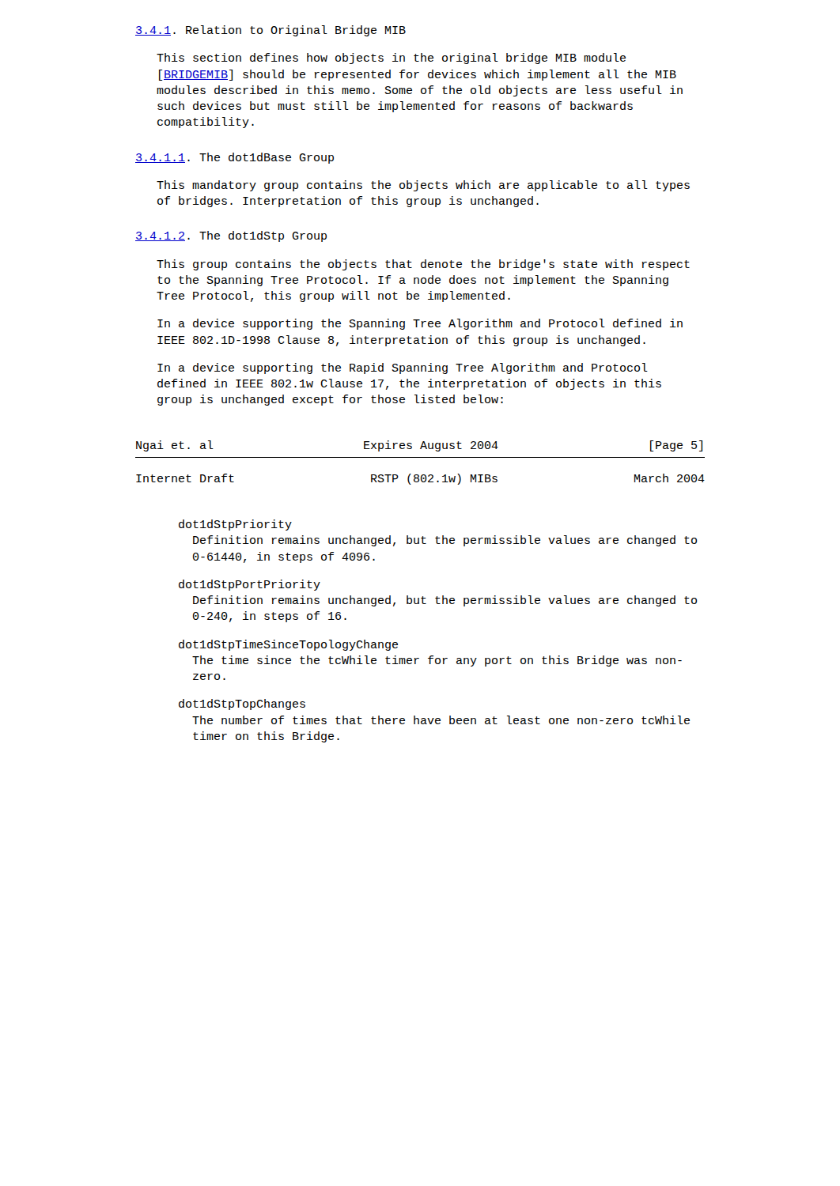3.4.1. Relation to Original Bridge MIB
This section defines how objects in the original bridge MIB module [BRIDGEMIB] should be represented for devices which implement all the MIB modules described in this memo. Some of the old objects are less useful in such devices but must still be implemented for reasons of backwards compatibility.
3.4.1.1. The dot1dBase Group
This mandatory group contains the objects which are applicable to all types of bridges. Interpretation of this group is unchanged.
3.4.1.2. The dot1dStp Group
This group contains the objects that denote the bridge's state with respect to the Spanning Tree Protocol. If a node does not implement the Spanning Tree Protocol, this group will not be implemented.
In a device supporting the Spanning Tree Algorithm and Protocol defined in IEEE 802.1D-1998 Clause 8, interpretation of this group is unchanged.
In a device supporting the Rapid Spanning Tree Algorithm and Protocol defined in IEEE 802.1w Clause 17, the interpretation of objects in this group is unchanged except for those listed below:
Ngai et. al Expires August 2004[Page 5]
Internet Draft RSTP (802.1w) MIBs March 2004
dot1dStpPriority
Definition remains unchanged, but the permissible values are changed to 0-61440, in steps of 4096.
dot1dStpPortPriority
Definition remains unchanged, but the permissible values are changed to 0-240, in steps of 16.
dot1dStpTimeSinceTopologyChange
The time since the tcWhile timer for any port on this Bridge was non-zero.
dot1dStpTopChanges
The number of times that there have been at least one non-zero tcWhile timer on this Bridge.